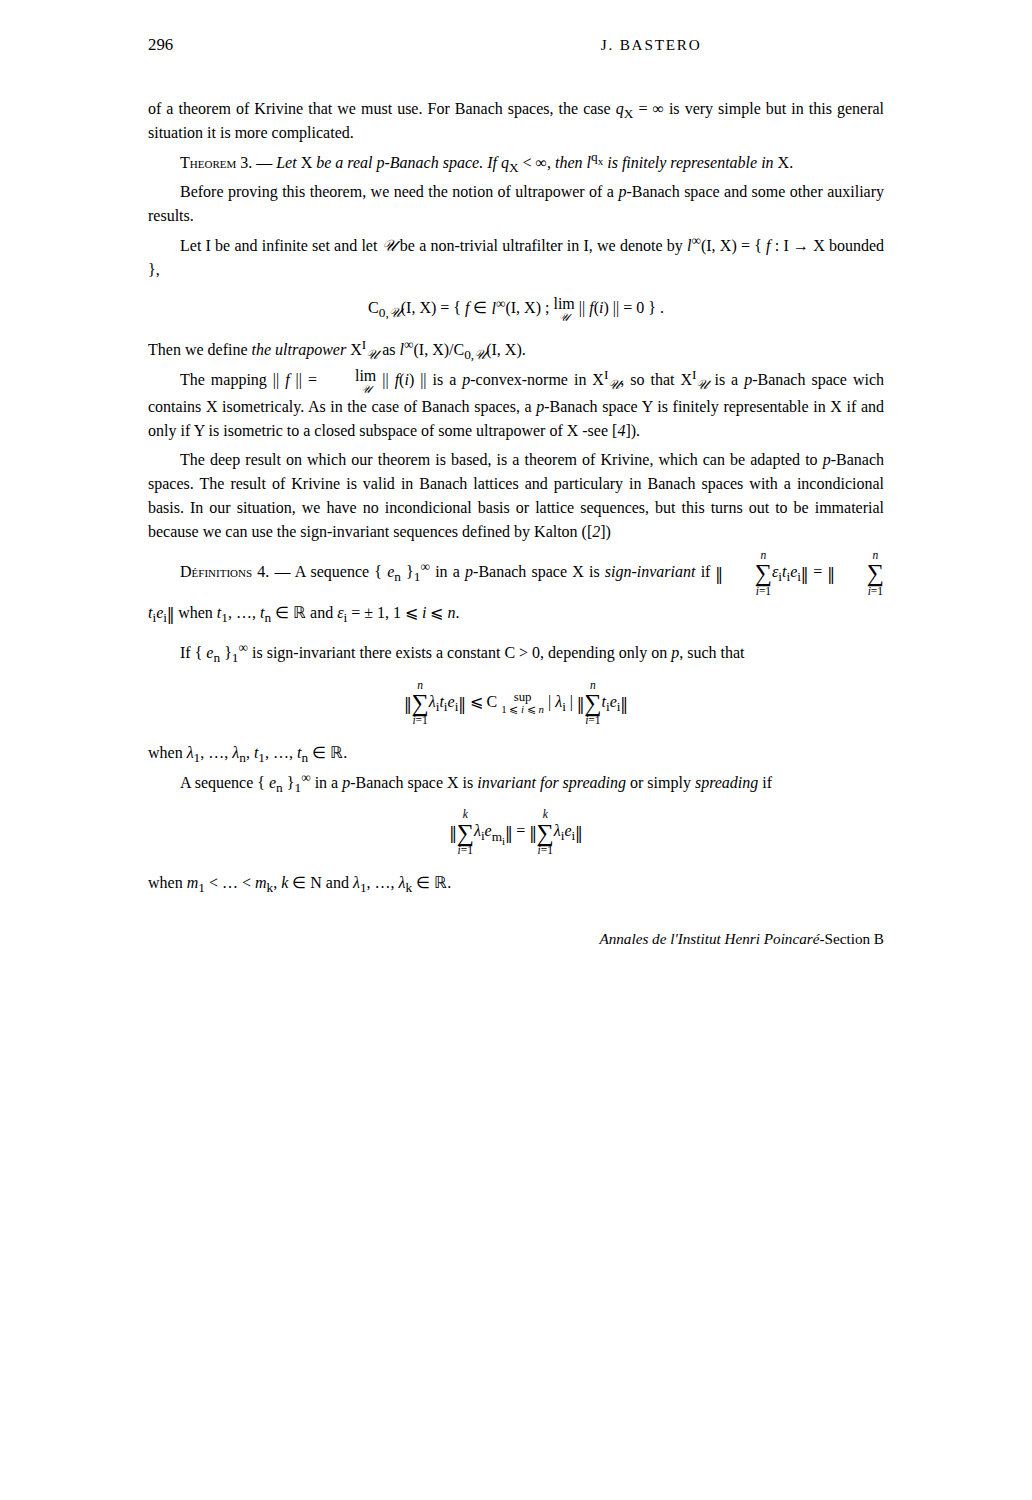296 J. BASTERO
of a theorem of Krivine that we must use. For Banach spaces, the case qX = ∞ is very simple but in this general situation it is more complicated.
Theorem 3. — Let X be a real p-Banach space. If qX < ∞, then lqx is finitely representable in X.
Before proving this theorem, we need the notion of ultrapower of a p-Banach space and some other auxiliary results.
Let I be and infinite set and let 𝒰 be a non-trivial ultrafilter in I, we denote by l∞(I, X) = { f : I → X bounded },
C0,𝒰(I, X) = { f ∈ l∞(I, X) ; lim 𝒰 || f(i) || = 0 } .
Then we define the ultrapower XI𝒰 as l∞(I, X)/C0,𝒰(I, X).
The mapping || f || = lim 𝒰 || f(i) || is a p-convex-norme in XI𝒰, so that XI𝒰 is a p-Banach space wich contains X isometricaly. As in the case of Banach spaces, a p-Banach space Y is finitely representable in X if and only if Y is isometric to a closed subspace of some ultrapower of X -see [4]).
The deep result on which our theorem is based, is a theorem of Krivine, which can be adapted to p-Banach spaces. The result of Krivine is valid in Banach lattices and particulary in Banach spaces with a incondicional basis. In our situation, we have no incondicional basis or lattice sequences, but this turns out to be immaterial because we can use the sign-invariant sequences defined by Kalton ([2])
Définitions 4. — A sequence { en }1∞ in a p-Banach space X is sign-invariant if ‖n∑i=1 εitiei‖ = ‖n∑i=1 tiei‖ when t1, …, tn ∈ ℝ and εi = ± 1, 1 ⩽ i ⩽ n.
If { en }1∞ is sign-invariant there exists a constant C > 0, depending only on p, such that
‖n∑i=1 λitiei‖ ⩽ C sup 1 ⩽ i ⩽ n | λi | ‖n∑i=1 tiei‖
when λ1, …, λn, t1, …, tn ∈ ℝ.
A sequence { en }1∞ in a p-Banach space X is invariant for spreading or simply spreading if
‖k∑i=1 λiemi‖ = ‖k∑i=1 λiei‖
when m1 < … < mk, k ∈ N and λ1, …, λk ∈ ℝ.
Annales de l'Institut Henri Poincaré-Section B